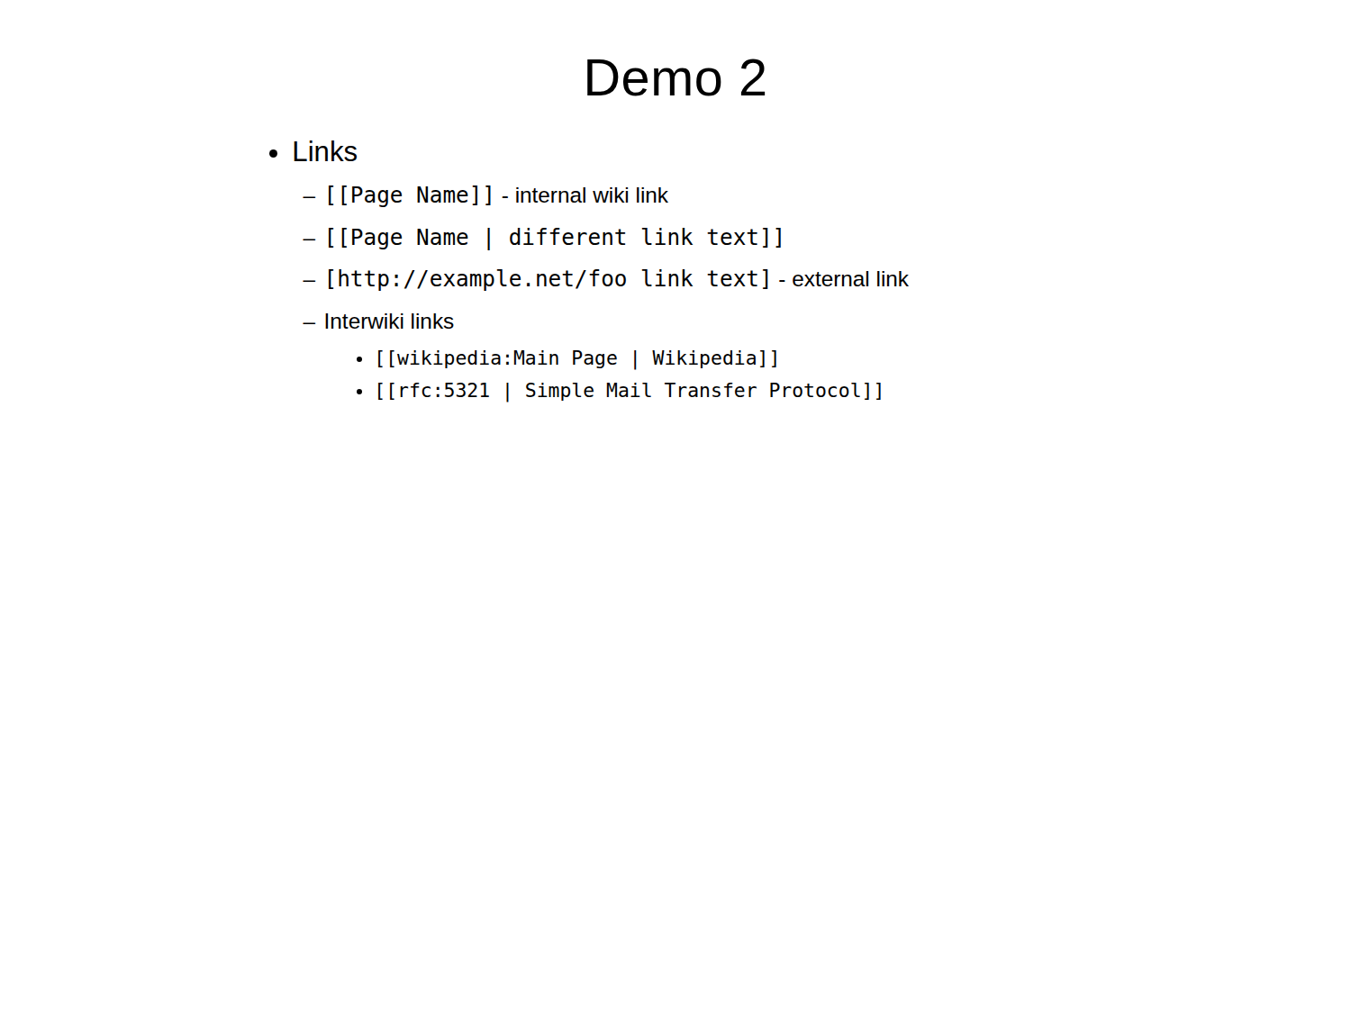Demo 2
Links
[[Page Name]] - internal wiki link
[[Page Name | different link text]]
[http://example.net/foo link text] - external link
Interwiki links
[[wikipedia:Main Page | Wikipedia]]
[[rfc:5321 | Simple Mail Transfer Protocol]]